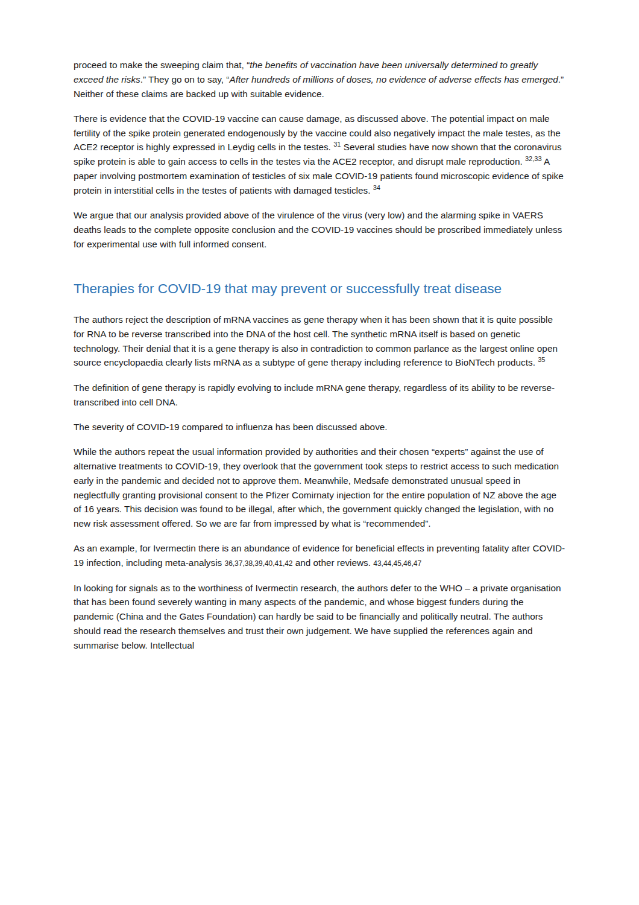proceed to make the sweeping claim that, “the benefits of vaccination have been universally determined to greatly exceed the risks.” They go on to say, “After hundreds of millions of doses, no evidence of adverse effects has emerged.” Neither of these claims are backed up with suitable evidence.
There is evidence that the COVID-19 vaccine can cause damage, as discussed above. The potential impact on male fertility of the spike protein generated endogenously by the vaccine could also negatively impact the male testes, as the ACE2 receptor is highly expressed in Leydig cells in the testes. 31 Several studies have now shown that the coronavirus spike protein is able to gain access to cells in the testes via the ACE2 receptor, and disrupt male reproduction. 32,33 A paper involving postmortem examination of testicles of six male COVID-19 patients found microscopic evidence of spike protein in interstitial cells in the testes of patients with damaged testicles. 34
We argue that our analysis provided above of the virulence of the virus (very low) and the alarming spike in VAERS deaths leads to the complete opposite conclusion and the COVID-19 vaccines should be proscribed immediately unless for experimental use with full informed consent.
Therapies for COVID-19 that may prevent or successfully treat disease
The authors reject the description of mRNA vaccines as gene therapy when it has been shown that it is quite possible for RNA to be reverse transcribed into the DNA of the host cell. The synthetic mRNA itself is based on genetic technology. Their denial that it is a gene therapy is also in contradiction to common parlance as the largest online open source encyclopaedia clearly lists mRNA as a subtype of gene therapy including reference to BioNTech products. 35
The definition of gene therapy is rapidly evolving to include mRNA gene therapy, regardless of its ability to be reverse-transcribed into cell DNA.
The severity of COVID-19 compared to influenza has been discussed above.
While the authors repeat the usual information provided by authorities and their chosen “experts” against the use of alternative treatments to COVID-19, they overlook that the government took steps to restrict access to such medication early in the pandemic and decided not to approve them. Meanwhile, Medsafe demonstrated unusual speed in neglectfully granting provisional consent to the Pfizer Comirnaty injection for the entire population of NZ above the age of 16 years. This decision was found to be illegal, after which, the government quickly changed the legislation, with no new risk assessment offered. So we are far from impressed by what is “recommended”.
As an example, for Ivermectin there is an abundance of evidence for beneficial effects in preventing fatality after COVID-19 infection, including meta-analysis 36,37,38,39,40,41,42 and other reviews. 43,44,45,46,47
In looking for signals as to the worthiness of Ivermectin research, the authors defer to the WHO – a private organisation that has been found severely wanting in many aspects of the pandemic, and whose biggest funders during the pandemic (China and the Gates Foundation) can hardly be said to be financially and politically neutral. The authors should read the research themselves and trust their own judgement. We have supplied the references again and summarise below. Intellectual